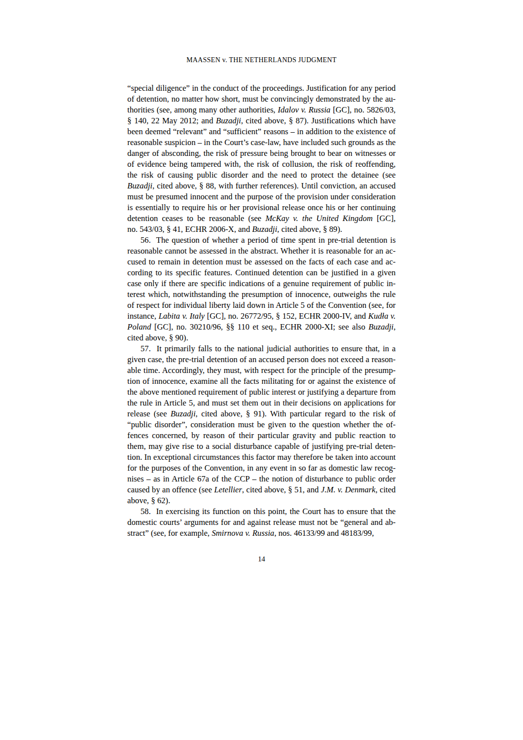MAASSEN v. THE NETHERLANDS JUDGMENT
“special diligence” in the conduct of the proceedings. Justification for any period of detention, no matter how short, must be convincingly demonstrated by the authorities (see, among many other authorities, Idalov v. Russia [GC], no. 5826/03, § 140, 22 May 2012; and Buzadji, cited above, § 87). Justifications which have been deemed “relevant” and “sufficient” reasons – in addition to the existence of reasonable suspicion – in the Court’s case-law, have included such grounds as the danger of absconding, the risk of pressure being brought to bear on witnesses or of evidence being tampered with, the risk of collusion, the risk of reoffending, the risk of causing public disorder and the need to protect the detainee (see Buzadji, cited above, § 88, with further references). Until conviction, an accused must be presumed innocent and the purpose of the provision under consideration is essentially to require his or her provisional release once his or her continuing detention ceases to be reasonable (see McKay v. the United Kingdom [GC], no. 543/03, § 41, ECHR 2006‑X, and Buzadji, cited above, § 89).
56. The question of whether a period of time spent in pre-trial detention is reasonable cannot be assessed in the abstract. Whether it is reasonable for an accused to remain in detention must be assessed on the facts of each case and according to its specific features. Continued detention can be justified in a given case only if there are specific indications of a genuine requirement of public interest which, notwithstanding the presumption of innocence, outweighs the rule of respect for individual liberty laid down in Article 5 of the Convention (see, for instance, Labita v. Italy [GC], no. 26772/95, § 152, ECHR 2000‑IV, and Kudła v. Poland [GC], no. 30210/96, §§ 110 et seq., ECHR 2000-XI; see also Buzadji, cited above, § 90).
57. It primarily falls to the national judicial authorities to ensure that, in a given case, the pre-trial detention of an accused person does not exceed a reasonable time. Accordingly, they must, with respect for the principle of the presumption of innocence, examine all the facts militating for or against the existence of the above mentioned requirement of public interest or justifying a departure from the rule in Article 5, and must set them out in their decisions on applications for release (see Buzadji, cited above, § 91). With particular regard to the risk of “public disorder”, consideration must be given to the question whether the offences concerned, by reason of their particular gravity and public reaction to them, may give rise to a social disturbance capable of justifying pre-trial detention. In exceptional circumstances this factor may therefore be taken into account for the purposes of the Convention, in any event in so far as domestic law recognises – as in Article 67a of the CCP – the notion of disturbance to public order caused by an offence (see Letellier, cited above, § 51, and J.M. v. Denmark, cited above, § 62).
58. In exercising its function on this point, the Court has to ensure that the domestic courts’ arguments for and against release must not be “general and abstract” (see, for example, Smirnova v. Russia, nos. 46133/99 and 48183/99,
14